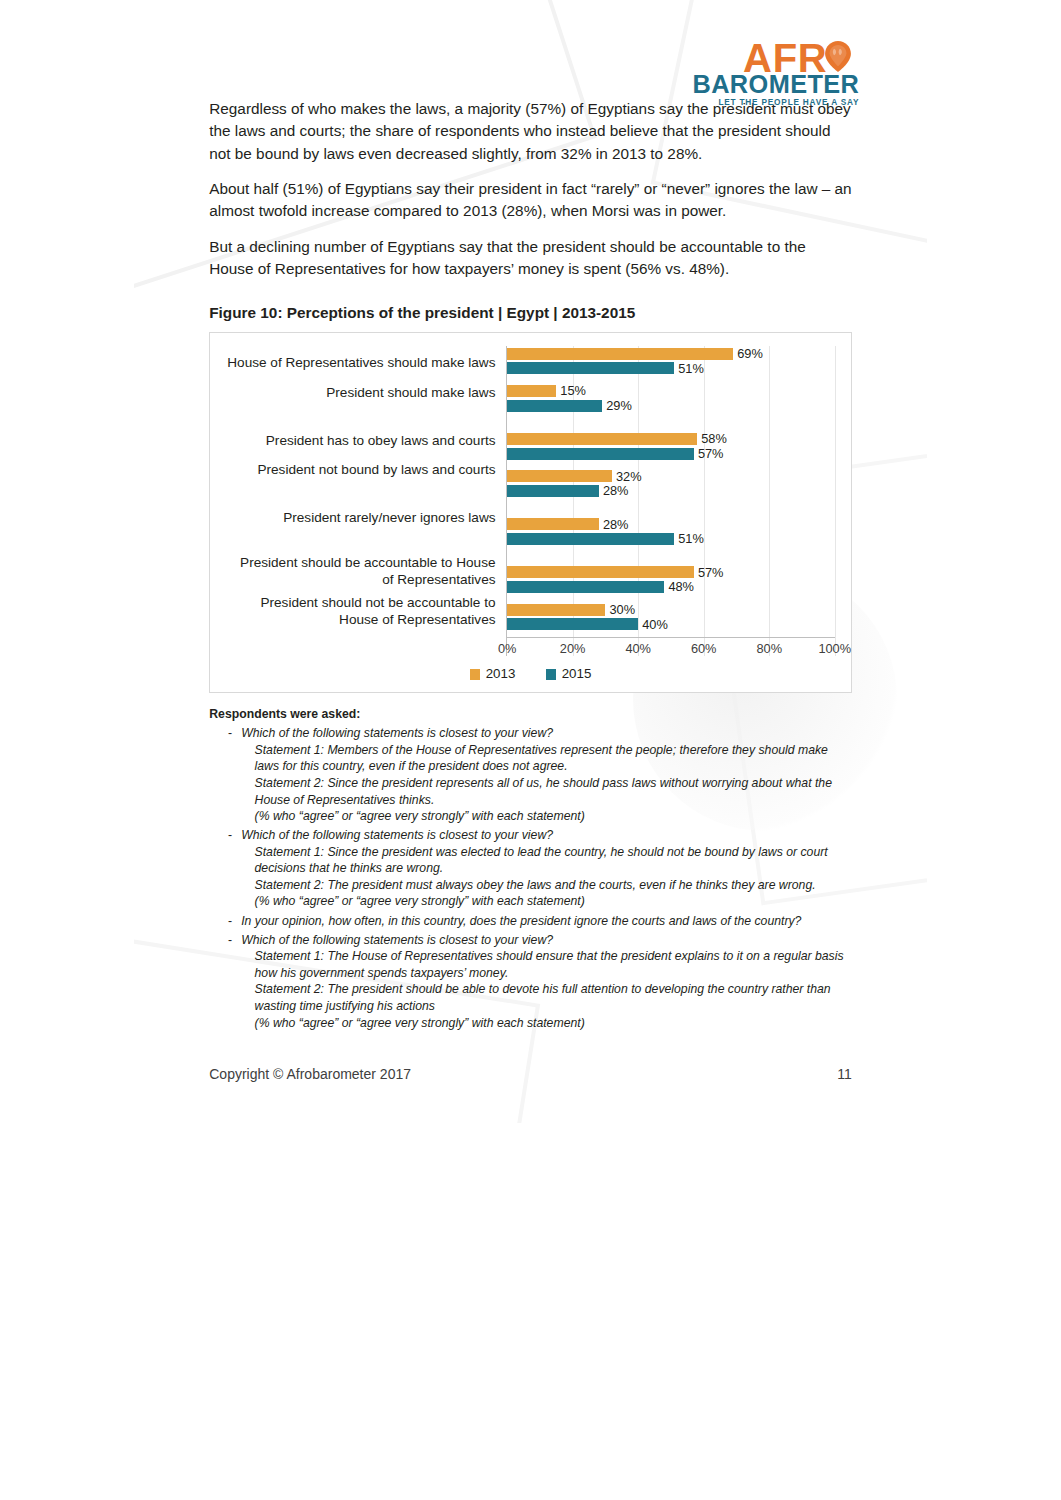AFR
BAROMETER
LET THE PEOPLE HAVE A SAY
Regardless of who makes the laws, a majority (57%) of Egyptians say the president must obey the laws and courts; the share of respondents who instead believe that the president should not be bound by laws even decreased slightly, from 32% in 2013 to 28%.
About half (51%) of Egyptians say their president in fact “rarely” or “never” ignores the law – an almost twofold increase compared to 2013 (28%), when Morsi was in power.
But a declining number of Egyptians say that the president should be accountable to the House of Representatives for how taxpayers’ money is spent (56% vs. 48%).
Figure 10: Perceptions of the president | Egypt | 2013-2015
House of Representatives should make laws
President should make laws
President has to obey laws and courts
President not bound by laws and courts
President rarely/never ignores laws
President should be accountable to House of Representatives
President should not be accountable to House of Representatives
69%
51%
15%
29%
58%
57%
32%
28%
28%
51%
57%
48%
30%
40%
0% 20% 40% 60% 80% 100%
2013 2015
Respondents were asked:
Which of the following statements is closest to your view? Statement 1: Members of the House of Representatives represent the people; therefore they should make laws for this country, even if the president does not agree. Statement 2: Since the president represents all of us, he should pass laws without worrying about what the House of Representatives thinks. (% who “agree” or “agree very strongly” with each statement)
Which of the following statements is closest to your view? Statement 1: Since the president was elected to lead the country, he should not be bound by laws or court decisions that he thinks are wrong. Statement 2: The president must always obey the laws and the courts, even if he thinks they are wrong. (% who “agree” or “agree very strongly” with each statement)
In your opinion, how often, in this country, does the president ignore the courts and laws of the country?
Which of the following statements is closest to your view? Statement 1: The House of Representatives should ensure that the president explains to it on a regular basis how his government spends taxpayers’ money. Statement 2: The president should be able to devote his full attention to developing the country rather than wasting time justifying his actions (% who “agree” or “agree very strongly” with each statement)
Copyright © Afrobarometer 2017
11